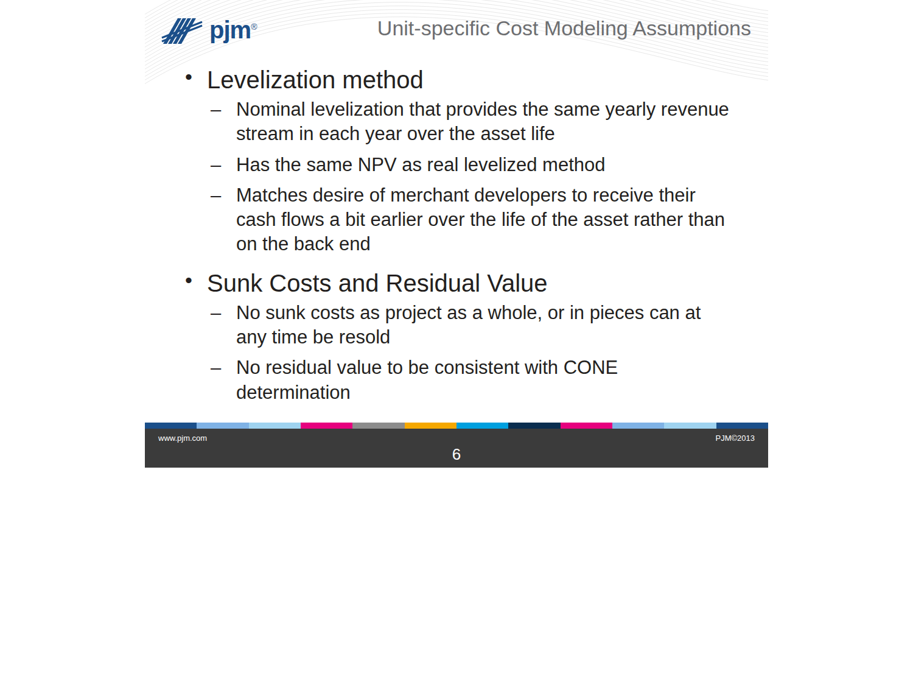pjm®
Unit-specific Cost Modeling Assumptions
Levelization method
Nominal levelization that provides the same yearly revenue stream in each year over the asset life
Has the same NPV as real levelized method
Matches desire of merchant developers to receive their cash flows a bit earlier over the life of the asset rather than on the back end
Sunk Costs and Residual Value
No sunk costs as project as a whole, or in pieces can at any time be resold
No residual value to be consistent with CONE determination
www.pjm.com
6
PJM©2013